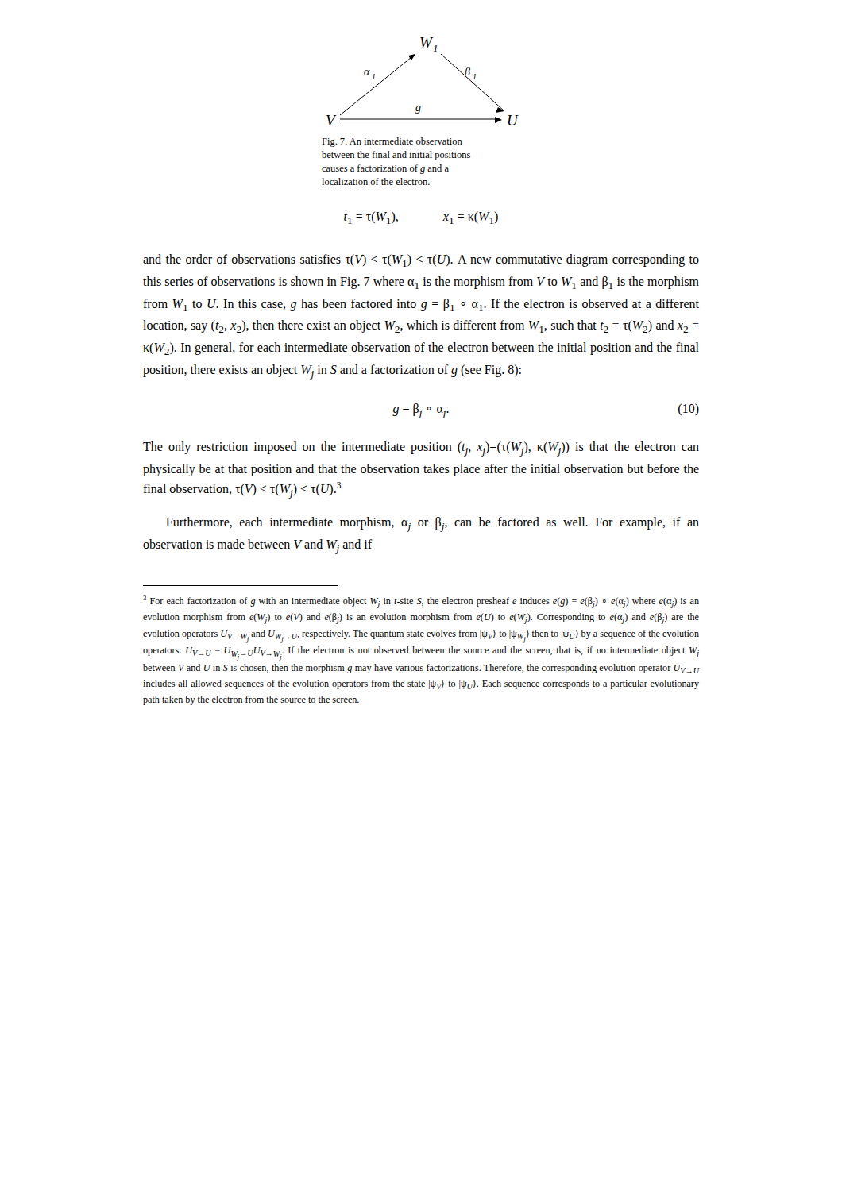W 1 V U α 1 β 1 g
Fig. 7. An intermediate observation between the final and initial positions causes a factorization of g and a localization of the electron.
t1 = τ(W1), x1 = κ(W1)
and the order of observations satisfies τ(V) < τ(W1) < τ(U). A new commutative diagram corresponding to this series of observations is shown in Fig. 7 where α1 is the morphism from V to W1 and β1 is the morphism from W1 to U. In this case, g has been factored into g = β1 ∘ α1. If the electron is observed at a different location, say (t2, x2), then there exist an object W2, which is different from W1, such that t2 = τ(W2) and x2 = κ(W2). In general, for each intermediate observation of the electron between the initial position and the final position, there exists an object Wj in S and a factorization of g (see Fig. 8):
g = βj ∘ αj. (10)
The only restriction imposed on the intermediate position (tj, xj)=(τ(Wj), κ(Wj)) is that the electron can physically be at that position and that the observation takes place after the initial observation but before the final observation, τ(V) < τ(Wj) < τ(U).3
Furthermore, each intermediate morphism, αj or βj, can be factored as well. For example, if an observation is made between V and Wj and if
3 For each factorization of g with an intermediate object Wj in t-site S, the electron presheaf e induces e(g) = e(βj) ∘ e(αj) where e(αj) is an evolution morphism from e(Wj) to e(V) and e(βj) is an evolution morphism from e(U) to e(Wj). Corresponding to e(αj) and e(βj) are the evolution operators UV→Wj and UWj→U, respectively. The quantum state evolves from |ψV⟩ to |ψWj⟩ then to |ψU⟩ by a sequence of the evolution operators: UV→U = UWj→UUV→Wj. If the electron is not observed between the source and the screen, that is, if no intermediate object Wj between V and U in S is chosen, then the morphism g may have various factorizations. Therefore, the corresponding evolution operator UV→U includes all allowed sequences of the evolution operators from the state |ψV⟩ to |ψU⟩. Each sequence corresponds to a particular evolutionary path taken by the electron from the source to the screen.